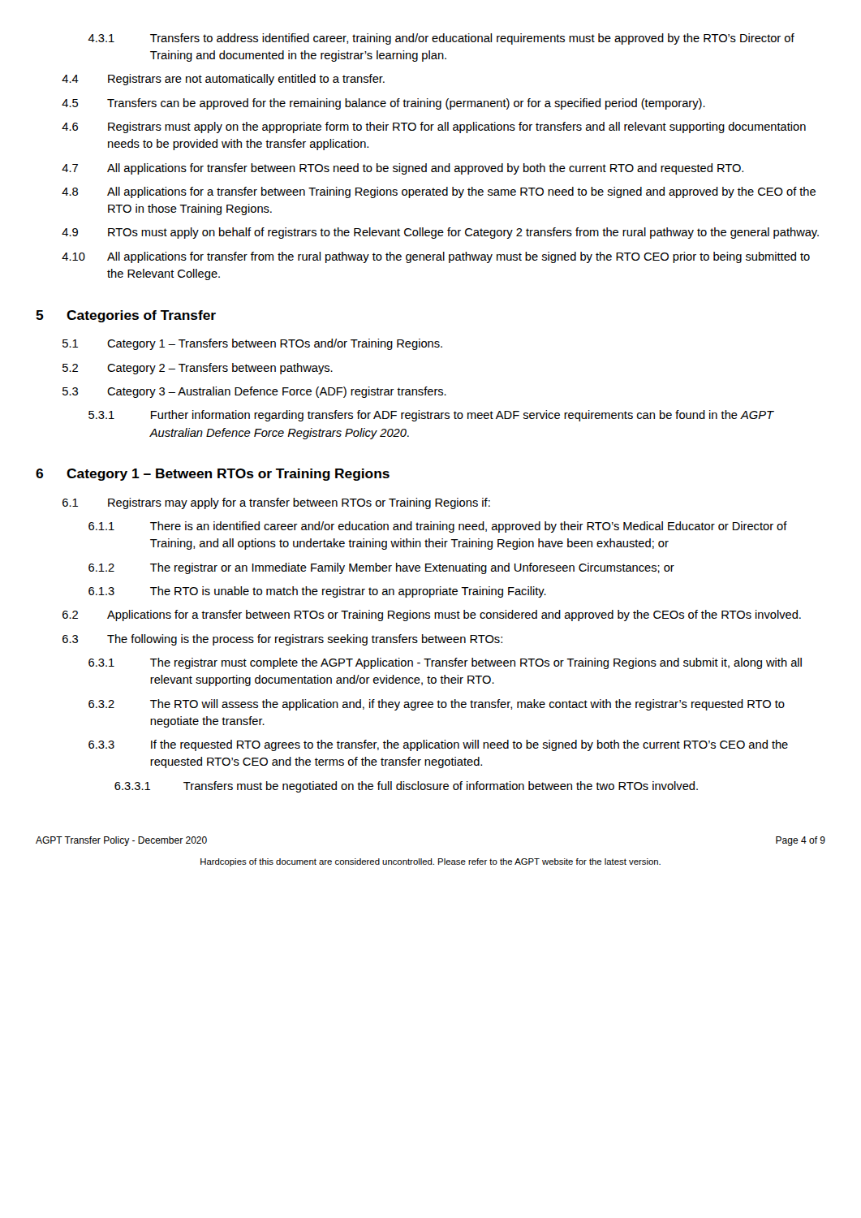4.3.1 Transfers to address identified career, training and/or educational requirements must be approved by the RTO’s Director of Training and documented in the registrar’s learning plan.
4.4 Registrars are not automatically entitled to a transfer.
4.5 Transfers can be approved for the remaining balance of training (permanent) or for a specified period (temporary).
4.6 Registrars must apply on the appropriate form to their RTO for all applications for transfers and all relevant supporting documentation needs to be provided with the transfer application.
4.7 All applications for transfer between RTOs need to be signed and approved by both the current RTO and requested RTO.
4.8 All applications for a transfer between Training Regions operated by the same RTO need to be signed and approved by the CEO of the RTO in those Training Regions.
4.9 RTOs must apply on behalf of registrars to the Relevant College for Category 2 transfers from the rural pathway to the general pathway.
4.10 All applications for transfer from the rural pathway to the general pathway must be signed by the RTO CEO prior to being submitted to the Relevant College.
5 Categories of Transfer
5.1 Category 1 – Transfers between RTOs and/or Training Regions.
5.2 Category 2 – Transfers between pathways.
5.3 Category 3 – Australian Defence Force (ADF) registrar transfers.
5.3.1 Further information regarding transfers for ADF registrars to meet ADF service requirements can be found in the AGPT Australian Defence Force Registrars Policy 2020.
6 Category 1 – Between RTOs or Training Regions
6.1 Registrars may apply for a transfer between RTOs or Training Regions if:
6.1.1 There is an identified career and/or education and training need, approved by their RTO’s Medical Educator or Director of Training, and all options to undertake training within their Training Region have been exhausted; or
6.1.2 The registrar or an Immediate Family Member have Extenuating and Unforeseen Circumstances; or
6.1.3 The RTO is unable to match the registrar to an appropriate Training Facility.
6.2 Applications for a transfer between RTOs or Training Regions must be considered and approved by the CEOs of the RTOs involved.
6.3 The following is the process for registrars seeking transfers between RTOs:
6.3.1 The registrar must complete the AGPT Application - Transfer between RTOs or Training Regions and submit it, along with all relevant supporting documentation and/or evidence, to their RTO.
6.3.2 The RTO will assess the application and, if they agree to the transfer, make contact with the registrar’s requested RTO to negotiate the transfer.
6.3.3 If the requested RTO agrees to the transfer, the application will need to be signed by both the current RTO’s CEO and the requested RTO’s CEO and the terms of the transfer negotiated.
6.3.3.1 Transfers must be negotiated on the full disclosure of information between the two RTOs involved.
AGPT Transfer Policy - December 2020 Page 4 of 9
Hardcopies of this document are considered uncontrolled. Please refer to the AGPT website for the latest version.